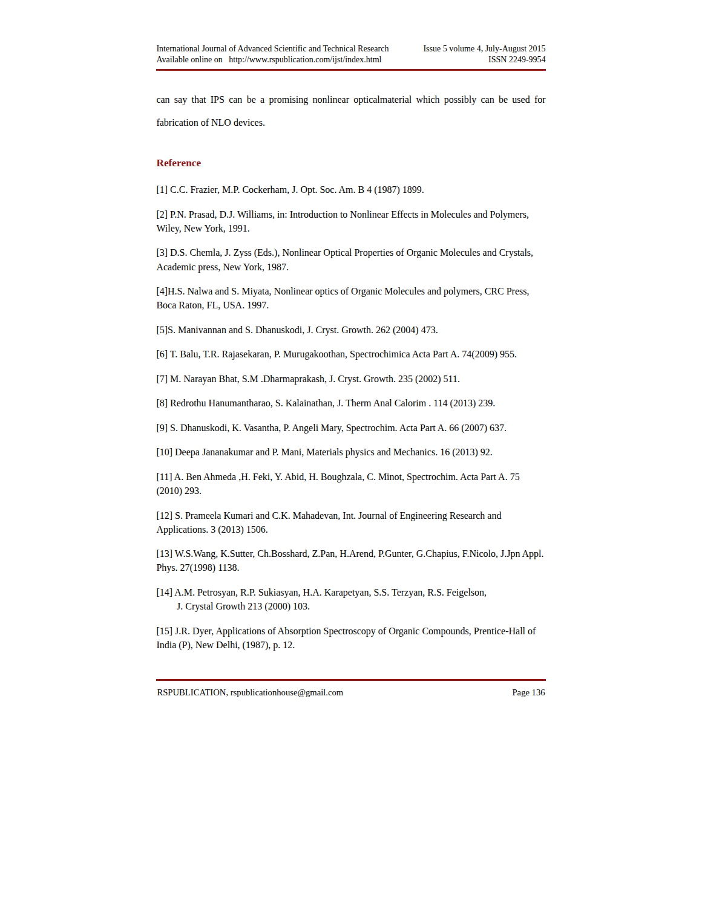| International Journal of Advanced Scientific and Technical Research | Issue 5 volume 4, July-August 2015 |
| Available online on http://www.rspublication.com/ijst/index.html | ISSN 2249-9954 |
can say that IPS can be a promising nonlinear opticalmaterial which possibly can be used for fabrication of NLO devices.
Reference
[1] C.C. Frazier, M.P. Cockerham, J. Opt. Soc. Am. B 4 (1987) 1899.
[2] P.N. Prasad, D.J. Williams, in: Introduction to Nonlinear Effects in Molecules and Polymers, Wiley, New York, 1991.
[3] D.S. Chemla, J. Zyss (Eds.), Nonlinear Optical Properties of Organic Molecules and Crystals, Academic press, New York, 1987.
[4]H.S. Nalwa and S. Miyata, Nonlinear optics of Organic Molecules and polymers, CRC Press, Boca Raton, FL, USA. 1997.
[5]S. Manivannan and S. Dhanuskodi, J. Cryst. Growth. 262 (2004) 473.
[6] T. Balu, T.R. Rajasekaran, P. Murugakoothan, Spectrochimica Acta Part A. 74(2009) 955.
[7] M. Narayan Bhat, S.M .Dharmaprakash, J. Cryst. Growth. 235 (2002) 511.
[8] Redrothu Hanumantharao, S. Kalainathan, J. Therm Anal Calorim . 114 (2013) 239.
[9] S. Dhanuskodi, K. Vasantha, P. Angeli Mary, Spectrochim. Acta Part A. 66 (2007) 637.
[10] Deepa Jananakumar and P. Mani, Materials physics and Mechanics. 16 (2013) 92.
[11] A. Ben Ahmeda ,H. Feki, Y. Abid, H. Boughzala, C. Minot, Spectrochim. Acta Part A. 75 (2010) 293.
[12] S. Prameela Kumari and C.K. Mahadevan, Int. Journal of Engineering Research and Applications. 3 (2013) 1506.
[13] W.S.Wang, K.Sutter, Ch.Bosshard, Z.Pan, H.Arend, P.Gunter, G.Chapius, F.Nicolo, J.Jpn Appl. Phys. 27(1998) 1138.
[14] A.M. Petrosyan, R.P. Sukiasyan, H.A. Karapetyan, S.S. Terzyan, R.S. Feigelson, J. Crystal Growth 213 (2000) 103.
[15] J.R. Dyer, Applications of Absorption Spectroscopy of Organic Compounds, Prentice-Hall of India (P), New Delhi, (1987), p. 12.
| RSPUBLICATION, rspublicationhouse@gmail.com | Page 136 |